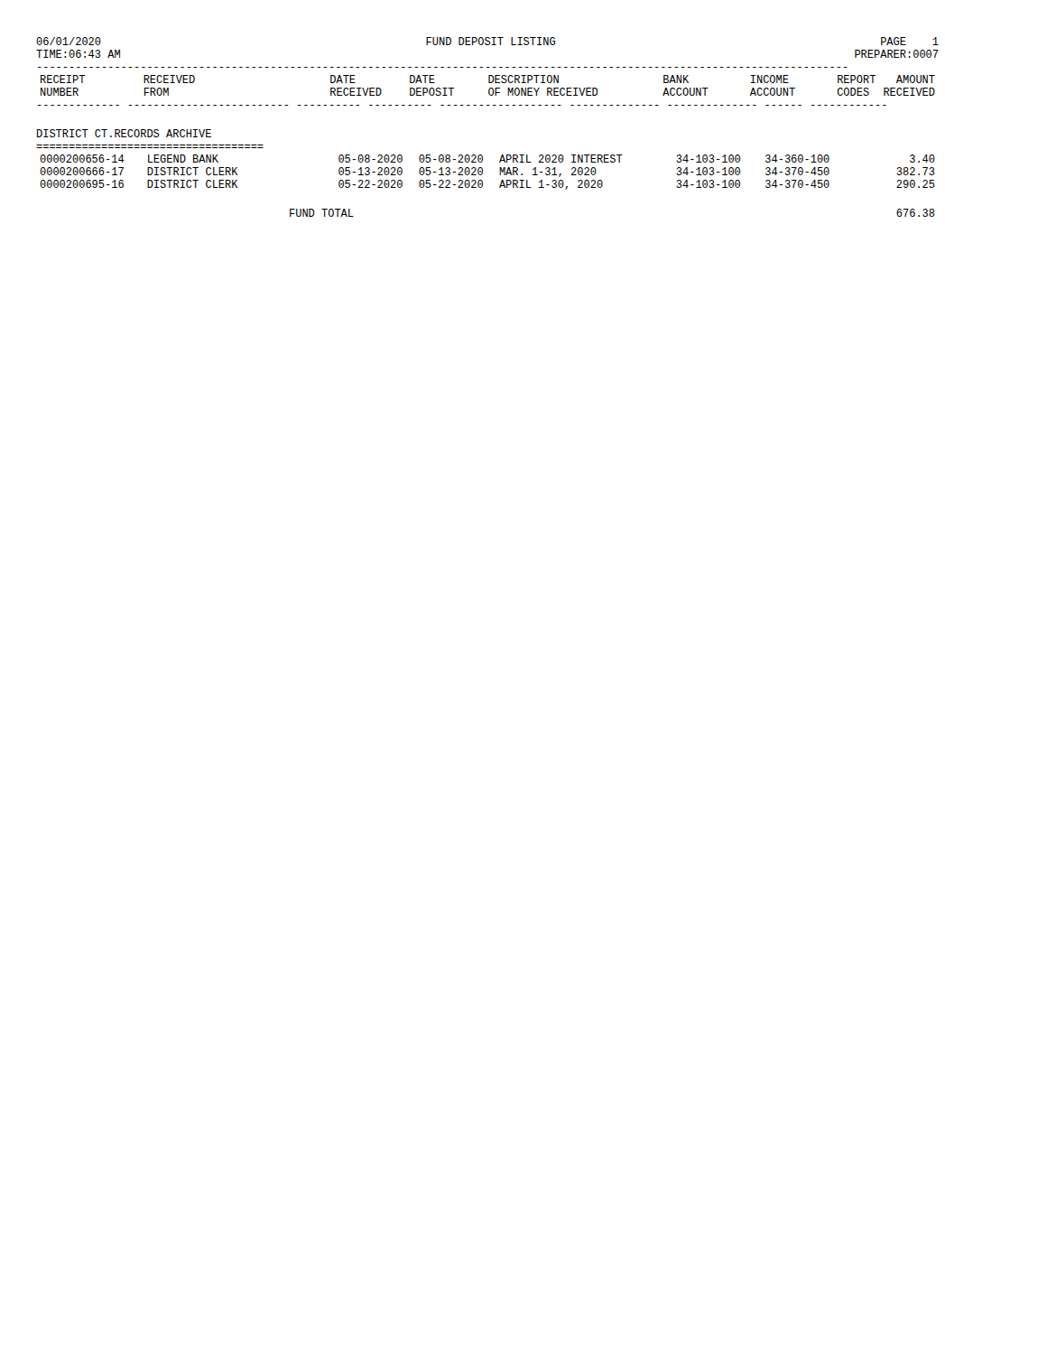06/01/2020
FUND DEPOSIT LISTING
PAGE 1
TIME:06:43 AM
PREPARER:0007
-----------------------------------------------------------------------------------------------------------------------------
| RECEIPT | RECEIVED | DATE | DATE | DESCRIPTION | BANK | INCOME | REPORT | AMOUNT |
| --- | --- | --- | --- | --- | --- | --- | --- | --- |
| NUMBER | FROM | RECEIVED | DEPOSIT | OF MONEY RECEIVED | ACCOUNT | ACCOUNT | CODES | RECEIVED |
------------- ------------------------- ---------- ---------- ------------------- -------------- -------------- ------ ------------
DISTRICT CT.RECORDS ARCHIVE
===================================
| 0000200656-14 | LEGEND BANK | 05-08-2020 | 05-08-2020 | APRIL 2020 INTEREST | 34-103-100 | 34-360-100 | | 3.40 |
| 0000200666-17 | DISTRICT CLERK | 05-13-2020 | 05-13-2020 | MAR. 1-31, 2020 | 34-103-100 | 34-370-450 | | 382.73 |
| 0000200695-16 | DISTRICT CLERK | 05-22-2020 | 05-22-2020 | APRIL 1-30, 2020 | 34-103-100 | 34-370-450 | | 290.25 |
FUND TOTAL
676.38